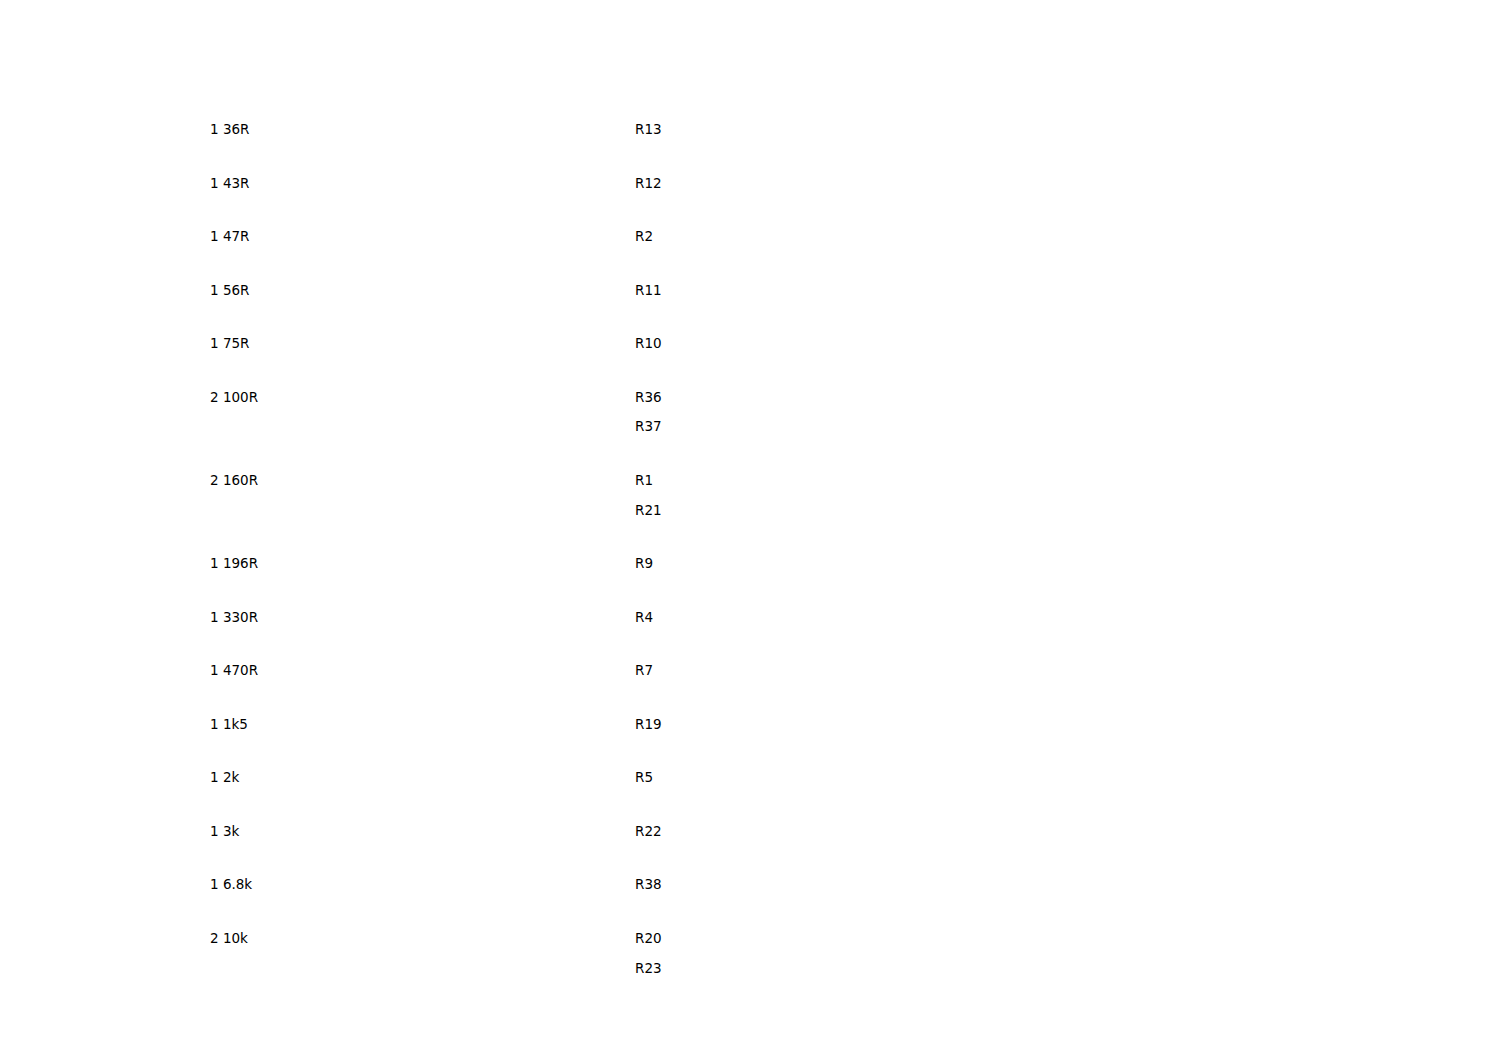| 1 36R | R13 |
| 1 43R | R12 |
| 1 47R | R2 |
| 1 56R | R11 |
| 1 75R | R10 |
| 2 100R | R36 R37 |
| 2 160R | R1 R21 |
| 1 196R | R9 |
| 1 330R | R4 |
| 1 470R | R7 |
| 1 1k5 | R19 |
| 1 2k | R5 |
| 1 3k | R22 |
| 1 6.8k | R38 |
| 2 10k | R20 R23 |